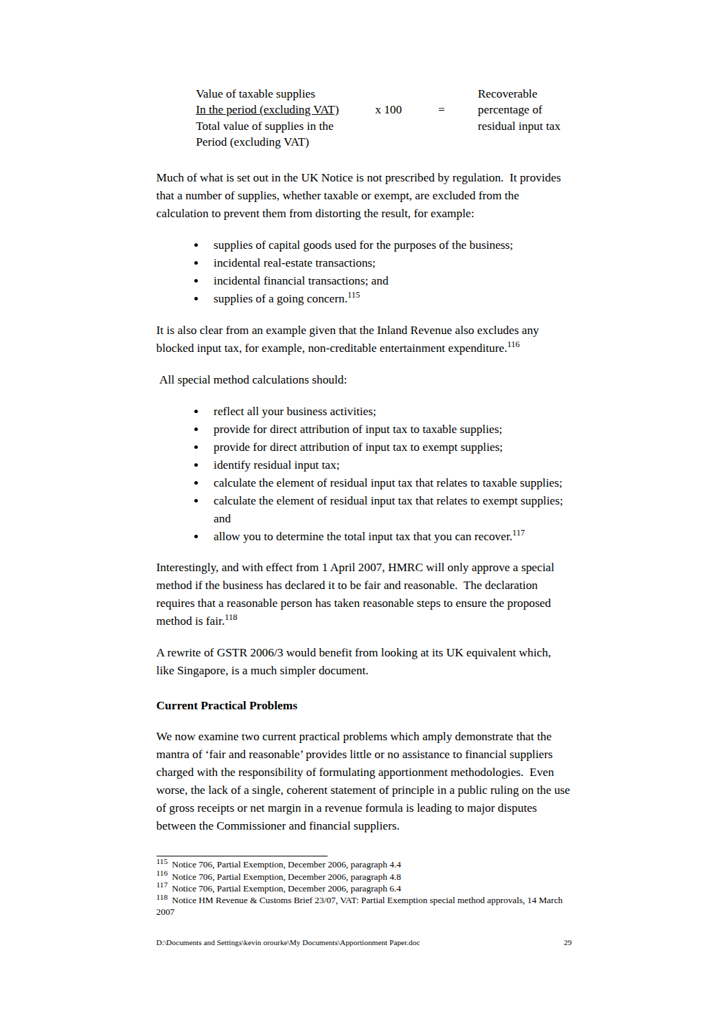| Value of taxable supplies | | | Recoverable |
| In the period (excluding VAT) | x 100 | = | percentage of |
| Total value of supplies in the | | | residual input tax |
| Period (excluding VAT) | | | |
Much of what is set out in the UK Notice is not prescribed by regulation. It provides that a number of supplies, whether taxable or exempt, are excluded from the calculation to prevent them from distorting the result, for example:
supplies of capital goods used for the purposes of the business;
incidental real-estate transactions;
incidental financial transactions; and
supplies of a going concern.115
It is also clear from an example given that the Inland Revenue also excludes any blocked input tax, for example, non-creditable entertainment expenditure.116
All special method calculations should:
reflect all your business activities;
provide for direct attribution of input tax to taxable supplies;
provide for direct attribution of input tax to exempt supplies;
identify residual input tax;
calculate the element of residual input tax that relates to taxable supplies;
calculate the element of residual input tax that relates to exempt supplies; and
allow you to determine the total input tax that you can recover.117
Interestingly, and with effect from 1 April 2007, HMRC will only approve a special method if the business has declared it to be fair and reasonable. The declaration requires that a reasonable person has taken reasonable steps to ensure the proposed method is fair.118
A rewrite of GSTR 2006/3 would benefit from looking at its UK equivalent which, like Singapore, is a much simpler document.
Current Practical Problems
We now examine two current practical problems which amply demonstrate that the mantra of ‘fair and reasonable’ provides little or no assistance to financial suppliers charged with the responsibility of formulating apportionment methodologies. Even worse, the lack of a single, coherent statement of principle in a public ruling on the use of gross receipts or net margin in a revenue formula is leading to major disputes between the Commissioner and financial suppliers.
115 Notice 706, Partial Exemption, December 2006, paragraph 4.4
116 Notice 706, Partial Exemption, December 2006, paragraph 4.8
117 Notice 706, Partial Exemption, December 2006, paragraph 6.4
118 Notice HM Revenue & Customs Brief 23/07, VAT: Partial Exemption special method approvals, 14 March 2007
D:\Documents and Settings\kevin orourke\My Documents\Apportionment Paper.doc 29